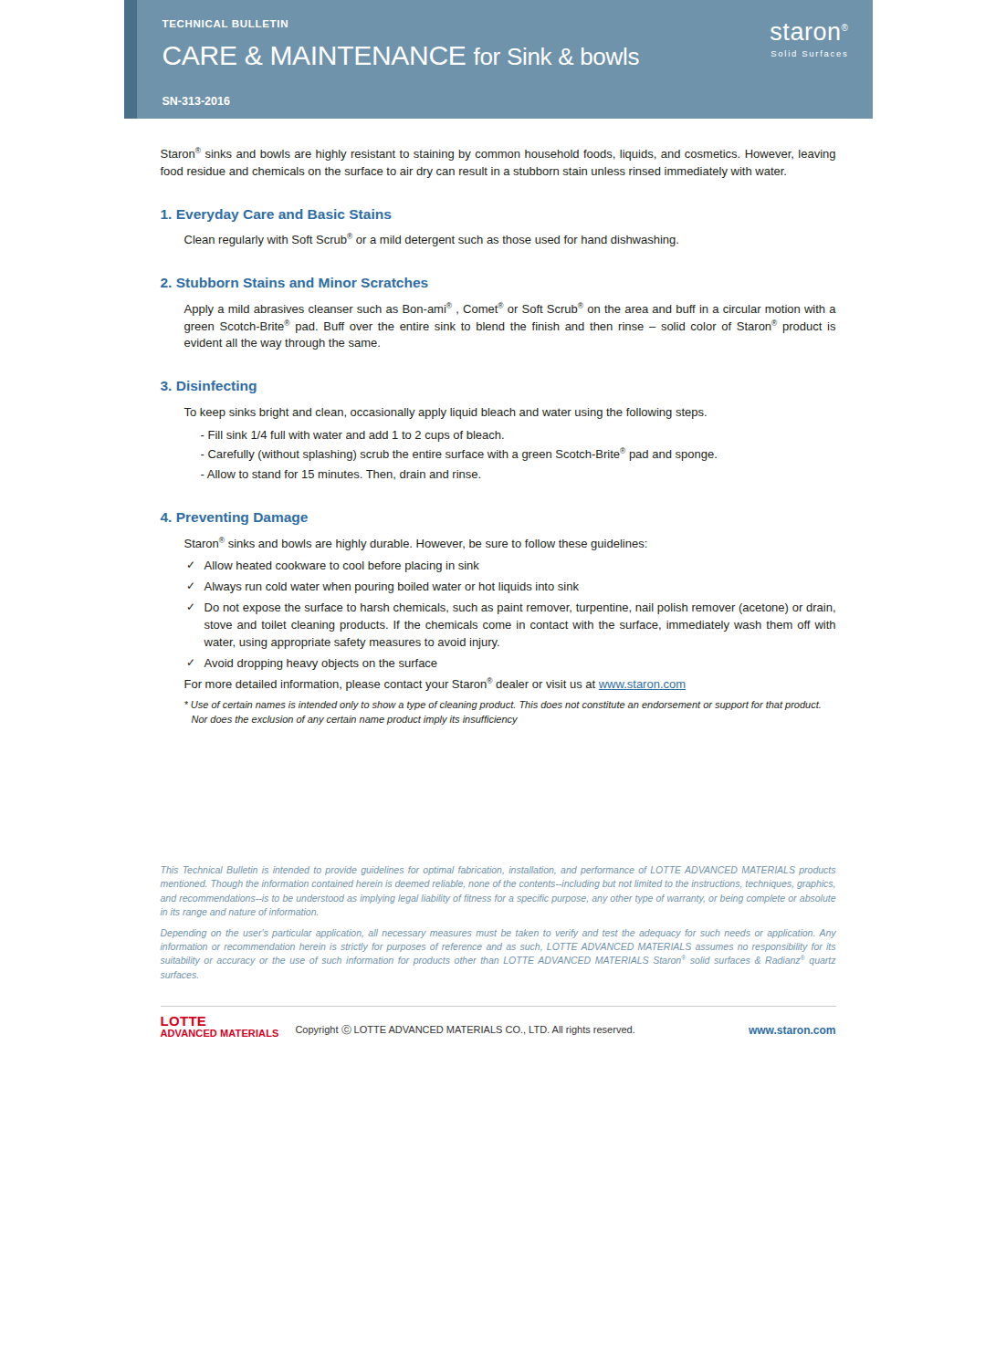TECHNICAL BULLETIN
CARE & MAINTENANCE for Sink & bowls
SN-313-2016
staron®
Solid Surfaces
Staron® sinks and bowls are highly resistant to staining by common household foods, liquids, and cosmetics. However, leaving food residue and chemicals on the surface to air dry can result in a stubborn stain unless rinsed immediately with water.
1. Everyday Care and Basic Stains
Clean regularly with Soft Scrub® or a mild detergent such as those used for hand dishwashing.
2. Stubborn Stains and Minor Scratches
Apply a mild abrasives cleanser such as Bon-ami® , Comet® or Soft Scrub® on the area and buff in a circular motion with a green Scotch-Brite® pad. Buff over the entire sink to blend the finish and then rinse – solid color of Staron® product is evident all the way through the same.
3. Disinfecting
To keep sinks bright and clean, occasionally apply liquid bleach and water using the following steps.
- Fill sink 1/4 full with water and add 1 to 2 cups of bleach.
- Carefully (without splashing) scrub the entire surface with a green Scotch-Brite® pad and sponge.
- Allow to stand for 15 minutes. Then, drain and rinse.
4. Preventing Damage
Staron® sinks and bowls are highly durable. However, be sure to follow these guidelines:
Allow heated cookware to cool before placing in sink
Always run cold water when pouring boiled water or hot liquids into sink
Do not expose the surface to harsh chemicals, such as paint remover, turpentine, nail polish remover (acetone) or drain, stove and toilet cleaning products. If the chemicals come in contact with the surface, immediately wash them off with water, using appropriate safety measures to avoid injury.
Avoid dropping heavy objects on the surface
For more detailed information, please contact your Staron® dealer or visit us at www.staron.com
* Use of certain names is intended only to show a type of cleaning product. This does not constitute an endorsement or support for that product. Nor does the exclusion of any certain name product imply its insufficiency
This Technical Bulletin is intended to provide guidelines for optimal fabrication, installation, and performance of LOTTE ADVANCED MATERIALS products mentioned. Though the information contained herein is deemed reliable, none of the contents--including but not limited to the instructions, techniques, graphics, and recommendations--is to be understood as implying legal liability of fitness for a specific purpose, any other type of warranty, or being complete or absolute in its range and nature of information.
Depending on the user's particular application, all necessary measures must be taken to verify and test the adequacy for such needs or application. Any information or recommendation herein is strictly for purposes of reference and as such, LOTTE ADVANCED MATERIALS assumes no responsibility for its suitability or accuracy or the use of such information for products other than LOTTE ADVANCED MATERIALS Staron® solid surfaces & Radianz® quartz surfaces.
LOTTE
ADVANCED MATERIALS
Copyright ⓒ LOTTE ADVANCED MATERIALS CO., LTD. All rights reserved.
www.staron.com